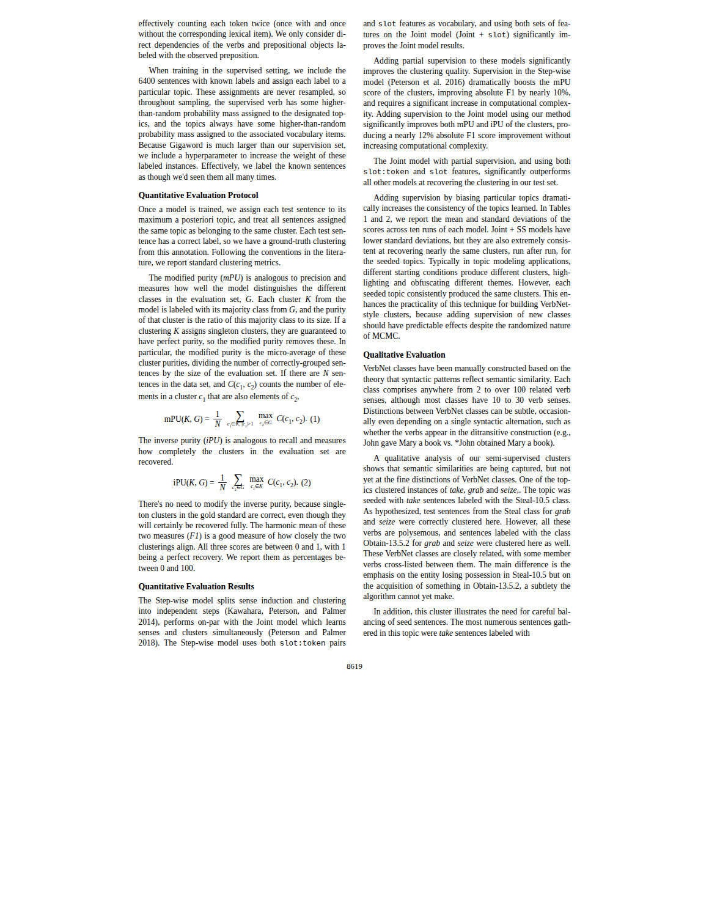effectively counting each token twice (once with and once without the corresponding lexical item). We only consider direct dependencies of the verbs and prepositional objects labeled with the observed preposition.
When training in the supervised setting, we include the 6400 sentences with known labels and assign each label to a particular topic. These assignments are never resampled, so throughout sampling, the supervised verb has some higher-than-random probability mass assigned to the designated topics, and the topics always have some higher-than-random probability mass assigned to the associated vocabulary items. Because Gigaword is much larger than our supervision set, we include a hyperparameter to increase the weight of these labeled instances. Effectively, we label the known sentences as though we'd seen them all many times.
Quantitative Evaluation Protocol
Once a model is trained, we assign each test sentence to its maximum a posteriori topic, and treat all sentences assigned the same topic as belonging to the same cluster. Each test sentence has a correct label, so we have a ground-truth clustering from this annotation. Following the conventions in the literature, we report standard clustering metrics.
The modified purity (mPU) is analogous to precision and measures how well the model distinguishes the different classes in the evaluation set, G. Each cluster K from the model is labeled with its majority class from G, and the purity of that cluster is the ratio of this majority class to its size. If a clustering K assigns singleton clusters, they are guaranteed to have perfect purity, so the modified purity removes these. In particular, the modified purity is the micro-average of these cluster purities, dividing the number of correctly-grouped sentences by the size of the evaluation set. If there are N sentences in the data set, and C(c1, c2) counts the number of elements in a cluster c1 that are also elements of c2,
mPU(K, G) = 1 N ∑c1∈K, |c1|>1 max c2∈G C(c1, c2). (1)
The inverse purity (iPU) is analogous to recall and measures how completely the clusters in the evaluation set are recovered.
iPU(K, G) = 1 N ∑c2∈G max c1∈K C(c1, c2). (2)
There's no need to modify the inverse purity, because singleton clusters in the gold standard are correct, even though they will certainly be recovered fully. The harmonic mean of these two measures (F1) is a good measure of how closely the two clusterings align. All three scores are between 0 and 1, with 1 being a perfect recovery. We report them as percentages between 0 and 100.
Quantitative Evaluation Results
The Step-wise model splits sense induction and clustering into independent steps (Kawahara, Peterson, and Palmer 2014), performs on-par with the Joint model which learns senses and clusters simultaneously (Peterson and Palmer 2018). The Step-wise model uses both slot:token pairs and slot features as vocabulary, and using both sets of features on the Joint model (Joint + slot) significantly improves the Joint model results.
Adding partial supervision to these models significantly improves the clustering quality. Supervision in the Step-wise model (Peterson et al. 2016) dramatically boosts the mPU score of the clusters, improving absolute F1 by nearly 10%, and requires a significant increase in computational complexity. Adding supervision to the Joint model using our method significantly improves both mPU and iPU of the clusters, producing a nearly 12% absolute F1 score improvement without increasing computational complexity.
The Joint model with partial supervision, and using both slot:token and slot features, significantly outperforms all other models at recovering the clustering in our test set.
Adding supervision by biasing particular topics dramatically increases the consistency of the topics learned. In Tables 1 and 2, we report the mean and standard deviations of the scores across ten runs of each model. Joint + SS models have lower standard deviations, but they are also extremely consistent at recovering nearly the same clusters, run after run, for the seeded topics. Typically in topic modeling applications, different starting conditions produce different clusters, highlighting and obfuscating different themes. However, each seeded topic consistently produced the same clusters. This enhances the practicality of this technique for building VerbNet-style clusters, because adding supervision of new classes should have predictable effects despite the randomized nature of MCMC.
Qualitative Evaluation
VerbNet classes have been manually constructed based on the theory that syntactic patterns reflect semantic similarity. Each class comprises anywhere from 2 to over 100 related verb senses, although most classes have 10 to 30 verb senses. Distinctions between VerbNet classes can be subtle, occasionally even depending on a single syntactic alternation, such as whether the verbs appear in the ditransitive construction (e.g., John gave Mary a book vs. *John obtained Mary a book).
A qualitative analysis of our semi-supervised clusters shows that semantic similarities are being captured, but not yet at the fine distinctions of VerbNet classes. One of the topics clustered instances of take, grab and seize,. The topic was seeded with take sentences labeled with the Steal-10.5 class. As hypothesized, test sentences from the Steal class for grab and seize were correctly clustered here. However, all these verbs are polysemous, and sentences labeled with the class Obtain-13.5.2 for grab and seize were clustered here as well. These VerbNet classes are closely related, with some member verbs cross-listed between them. The main difference is the emphasis on the entity losing possession in Steal-10.5 but on the acquisition of something in Obtain-13.5.2, a subtlety the algorithm cannot yet make.
In addition, this cluster illustrates the need for careful balancing of seed sentences. The most numerous sentences gathered in this topic were take sentences labeled with
8619